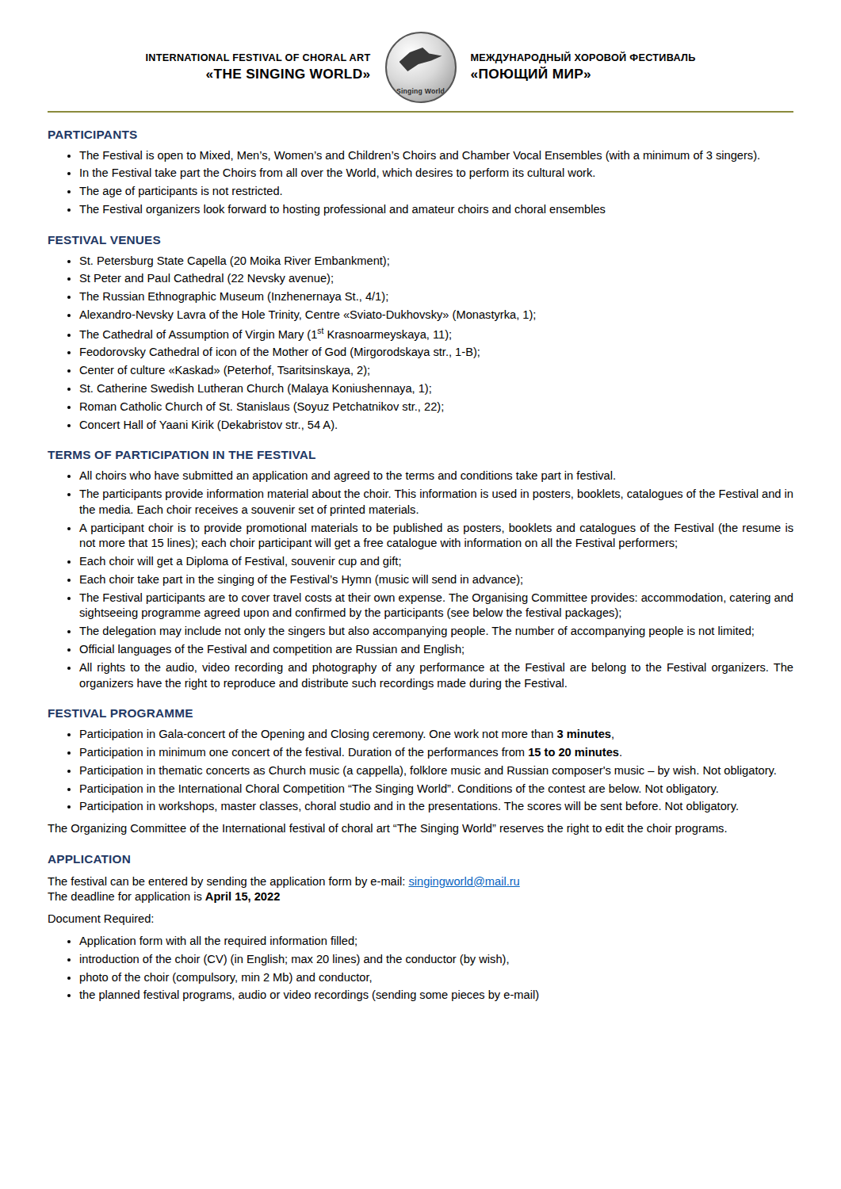INTERNATIONAL FESTIVAL OF CHORAL ART
«THE SINGING WORLD»
МЕЖДУНАРОДНЫЙ ХОРОВОЙ ФЕСТИВАЛЬ
«ПОЮЩИЙ МИР»
PARTICIPANTS
The Festival is open to Mixed, Men’s, Women’s and Children’s Choirs and Chamber Vocal Ensembles (with a minimum of 3 singers).
In the Festival take part the Choirs from all over the World, which desires to perform its cultural work.
The age of participants is not restricted.
The Festival organizers look forward to hosting professional and amateur choirs and choral ensembles
FESTIVAL VENUES
St. Petersburg State Capella (20 Moika River Embankment);
St Peter and Paul Cathedral (22 Nevsky avenue);
The Russian Ethnographic Museum (Inzhenernaya St., 4/1);
Alexandro-Nevsky Lavra of the Hole Trinity, Centre «Sviato-Dukhovsky» (Monastyrka, 1);
The Cathedral of Assumption of Virgin Mary (1st Krasnoarmeyskaya, 11);
Feodorovsky Cathedral of icon of the Mother of God (Mirgorodskaya str., 1-B);
Center of culture «Kaskad» (Peterhof, Tsaritsinskaya, 2);
St. Catherine Swedish Lutheran Church (Malaya Koniushennaya, 1);
Roman Catholic Church of St. Stanislaus (Soyuz Petchatnikov str., 22);
Concert Hall of Yaani Kirik (Dekabristov str., 54 A).
TERMS OF PARTICIPATION IN THE FESTIVAL
All choirs who have submitted an application and agreed to the terms and conditions take part in festival.
The participants provide information material about the choir. This information is used in posters, booklets, catalogues of the Festival and in the media. Each choir receives a souvenir set of printed materials.
A participant choir is to provide promotional materials to be published as posters, booklets and catalogues of the Festival (the resume is not more that 15 lines); each choir participant will get a free catalogue with information on all the Festival performers;
Each choir will get a Diploma of Festival, souvenir cup and gift;
Each choir take part in the singing of the Festival’s Hymn (music will send in advance);
The Festival participants are to cover travel costs at their own expense. The Organising Committee provides: accommodation, catering and sightseeing programme agreed upon and confirmed by the participants (see below the festival packages);
The delegation may include not only the singers but also accompanying people. The number of accompanying people is not limited;
Official languages of the Festival and competition are Russian and English;
All rights to the audio, video recording and photography of any performance at the Festival are belong to the Festival organizers. The organizers have the right to reproduce and distribute such recordings made during the Festival.
FESTIVAL PROGRAMME
Participation in Gala-concert of the Opening and Closing ceremony. One work not more than 3 minutes,
Participation in minimum one concert of the festival. Duration of the performances from 15 to 20 minutes.
Participation in thematic concerts as Church music (a cappella), folklore music and Russian composer's music – by wish. Not obligatory.
Participation in the International Choral Competition “The Singing World”. Conditions of the contest are below. Not obligatory.
Participation in workshops, master classes, choral studio and in the presentations. The scores will be sent before. Not obligatory.
The Organizing Committee of the International festival of choral art “The Singing World” reserves the right to edit the choir programs.
APPLICATION
The festival can be entered by sending the application form by e-mail: singingworld@mail.ru
The deadline for application is April 15, 2022
Document Required:
Application form with all the required information filled;
introduction of the choir (CV) (in English; max 20 lines) and the conductor (by wish),
photo of the choir (compulsory, min 2 Mb) and conductor,
the planned festival programs, audio or video recordings (sending some pieces by e-mail)